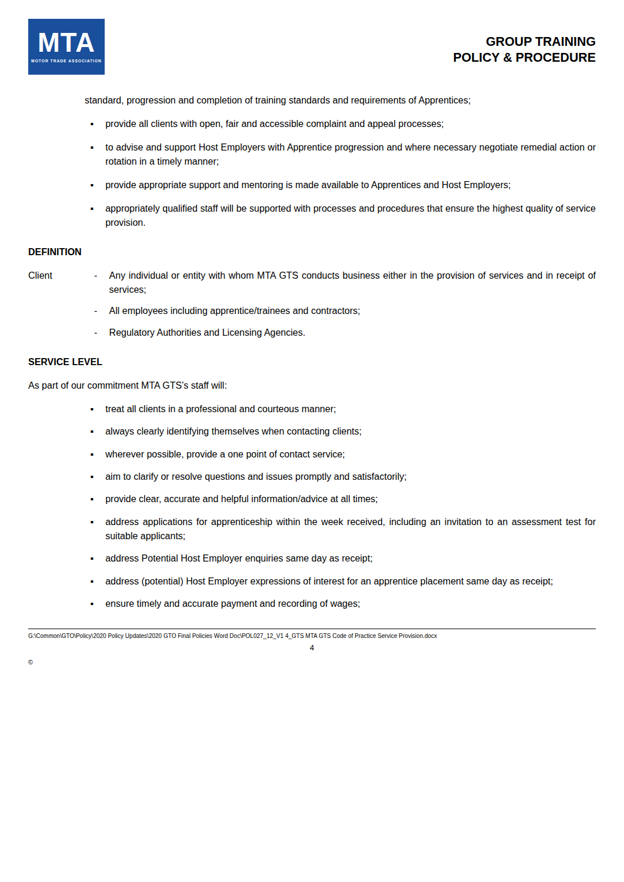MTA
MOTOR TRADE ASSOCIATION
GROUP TRAINING
POLICY & PROCEDURE
standard, progression and completion of training standards and requirements of Apprentices;
provide all clients with open, fair and accessible complaint and appeal processes;
to advise and support Host Employers with Apprentice progression and where necessary negotiate remedial action or rotation in a timely manner;
provide appropriate support and mentoring is made available to Apprentices and Host Employers;
appropriately qualified staff will be supported with processes and procedures that ensure the highest quality of service provision.
DEFINITION
Client
-
Any individual or entity with whom MTA GTS conducts business either in the provision of services and in receipt of services;
-
All employees including apprentice/trainees and contractors;
-
Regulatory Authorities and Licensing Agencies.
SERVICE LEVEL
As part of our commitment MTA GTS’s staff will:
treat all clients in a professional and courteous manner;
always clearly identifying themselves when contacting clients;
wherever possible, provide a one point of contact service;
aim to clarify or resolve questions and issues promptly and satisfactorily;
provide clear, accurate and helpful information/advice at all times;
address applications for apprenticeship within the week received, including an invitation to an assessment test for suitable applicants;
address Potential Host Employer enquiries same day as receipt;
address (potential) Host Employer expressions of interest for an apprentice placement same day as receipt;
ensure timely and accurate payment and recording of wages;
G:\Common\GTO\Policy\2020 Policy Updates\2020 GTO Final Policies Word Doc\POL027_12_V1 4_GTS MTA GTS Code of Practice Service Provision.docx
4
©